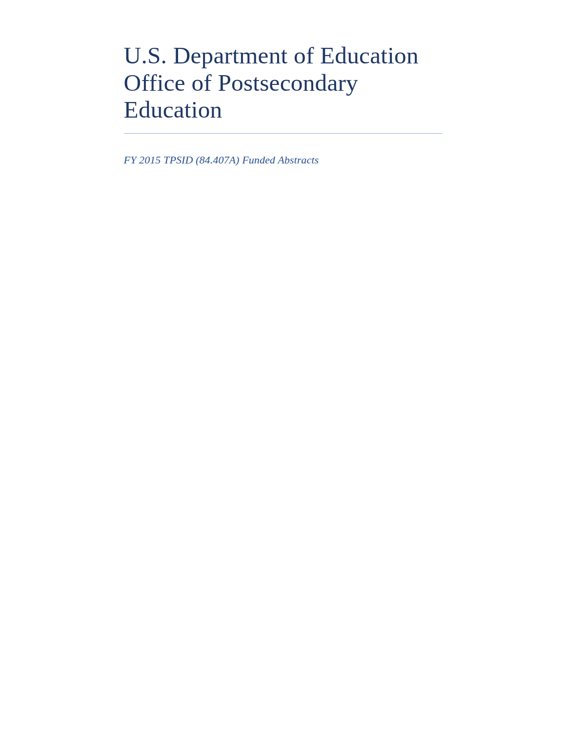U.S. Department of Education
Office of Postsecondary Education
FY 2015 TPSID (84.407A) Funded Abstracts